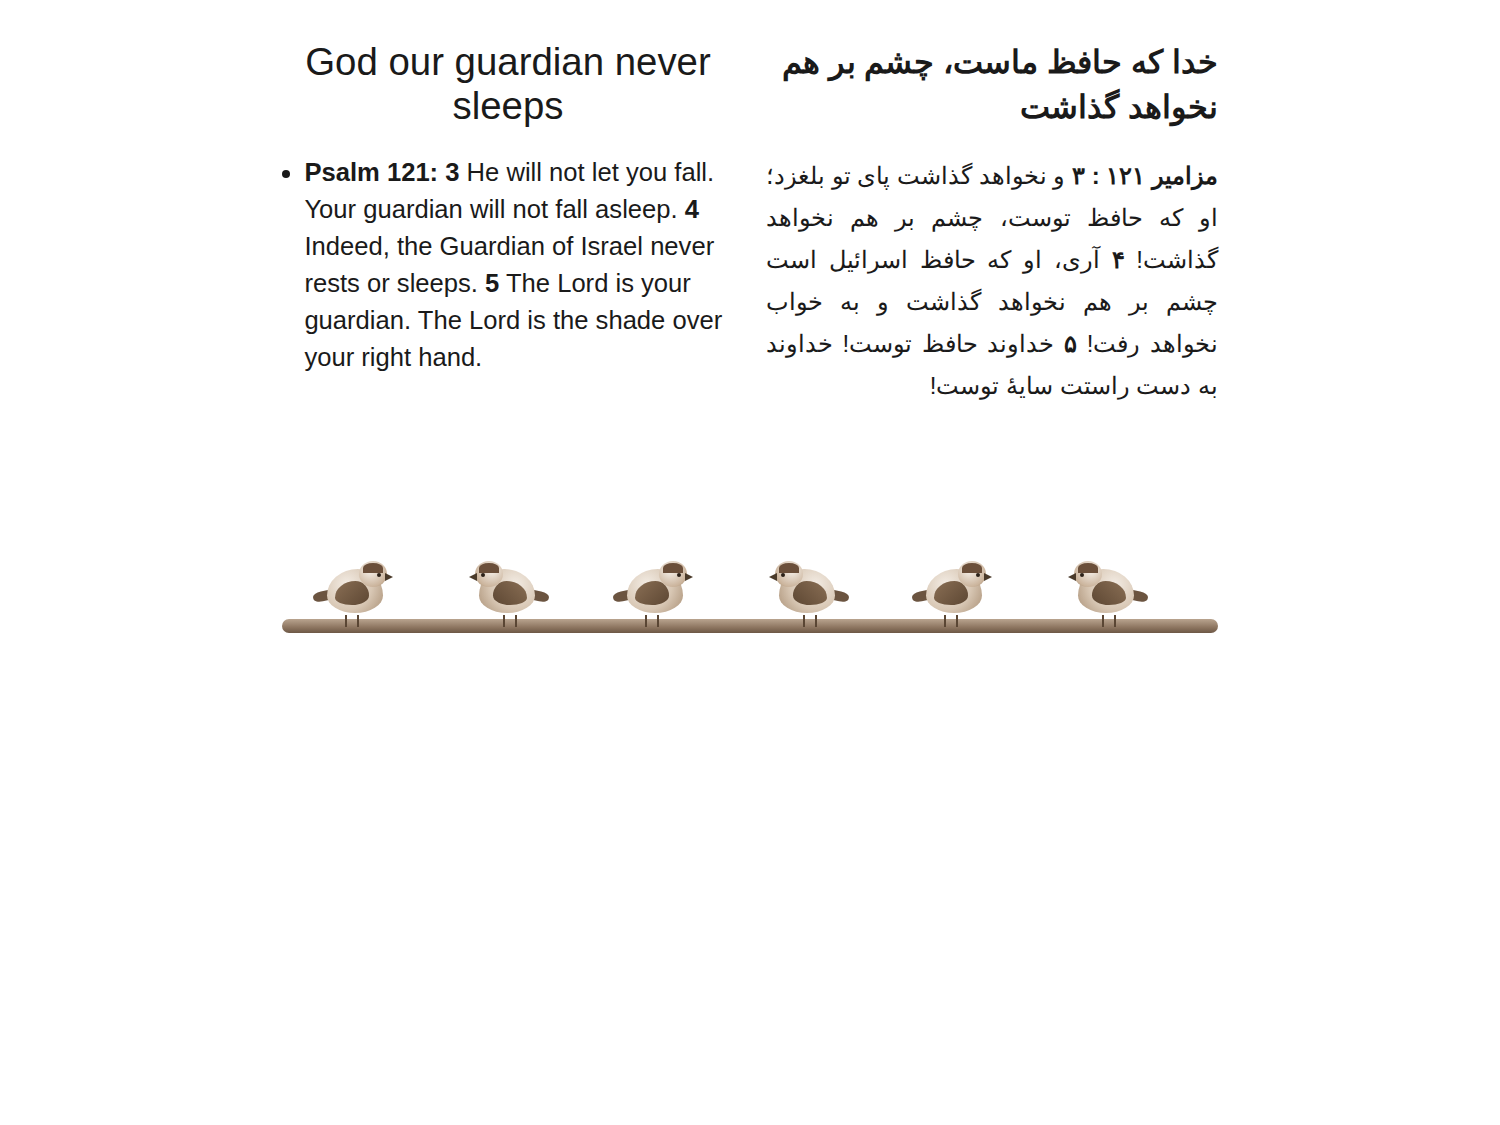God our guardian never sleeps
Psalm 121: 3 He will not let you fall. Your guardian will not fall asleep. 4 Indeed, the Guardian of Israel never rests or sleeps. 5 The Lord is your guardian. The Lord is the shade over your right hand.
خدا که حافظ ماست، چشم بر هم نخواهد گذاشت
مزامیر ۱۲۱ : ۳ و نخواهد گذاشت پای تو بلغزد؛ او که حافظ توست، چشم بر هم نخواهد گذاشت! ۴ آری، او که حافظ اسرائیل است چشم بر هم نخواهد گذاشت و به خواب نخواهد رفت! ۵ خداوند حافظ توست! خداوند به دست راستت سایۀ توست!